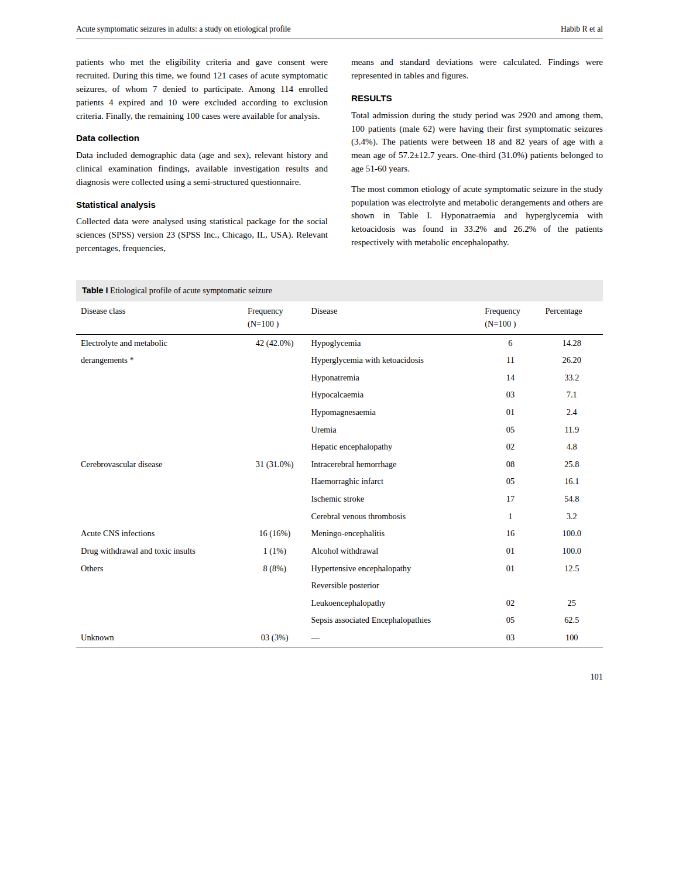Acute symptomatic seizures in adults: a study on etiological profile Habib R et al
patients who met the eligibility criteria and gave consent were recruited. During this time, we found 121 cases of acute symptomatic seizures, of whom 7 denied to participate. Among 114 enrolled patients 4 expired and 10 were excluded according to exclusion criteria. Finally, the remaining 100 cases were available for analysis.
Data collection
Data included demographic data (age and sex), relevant history and clinical examination findings, available investigation results and diagnosis were collected using a semi-structured questionnaire.
Statistical analysis
Collected data were analysed using statistical package for the social sciences (SPSS) version 23 (SPSS Inc., Chicago, IL, USA). Relevant percentages, frequencies,
means and standard deviations were calculated. Findings were represented in tables and figures.
RESULTS
Total admission during the study period was 2920 and among them, 100 patients (male 62) were having their first symptomatic seizures (3.4%). The patients were between 18 and 82 years of age with a mean age of 57.2±12.7 years. One-third (31.0%) patients belonged to age 51-60 years.
The most common etiology of acute symptomatic seizure in the study population was electrolyte and metabolic derangements and others are shown in Table I. Hyponatraemia and hyperglycemia with ketoacidosis was found in 33.2% and 26.2% of the patients respectively with metabolic encephalopathy.
Table I Etiological profile of acute symptomatic seizure
| Disease class | Frequency | Disease | Frequency | Percentage |
| --- | --- | --- | --- | --- |
| | (N=100 ) | | (N=100 ) | |
| Electrolyte and metabolic | 42 (42.0%) | Hypoglycemia | 6 | 14.28 |
| derangements * | | Hyperglycemia with ketoacidosis | 11 | 26.20 |
| | | Hyponatremia | 14 | 33.2 |
| | | Hypocalcaemia | 03 | 7.1 |
| | | Hypomagnesaemia | 01 | 2.4 |
| | | Uremia | 05 | 11.9 |
| | | Hepatic encephalopathy | 02 | 4.8 |
| Cerebrovascular disease | 31 (31.0%) | Intracerebral hemorrhage | 08 | 25.8 |
| | | Haemorraghic infarct | 05 | 16.1 |
| | | Ischemic stroke | 17 | 54.8 |
| | | Cerebral venous thrombosis | 1 | 3.2 |
| Acute CNS infections | 16 (16%) | Meningo-encephalitis | 16 | 100.0 |
| Drug withdrawal and toxic insults | 1 (1%) | Alcohol withdrawal | 01 | 100.0 |
| Others | 8 (8%) | Hypertensive encephalopathy | 01 | 12.5 |
| | | Reversible posterior | | |
| | | Leukoencephalopathy | 02 | 25 |
| | | Sepsis associated Encephalopathies | 05 | 62.5 |
| Unknown | 03 (3%) | — | 03 | 100 |
101